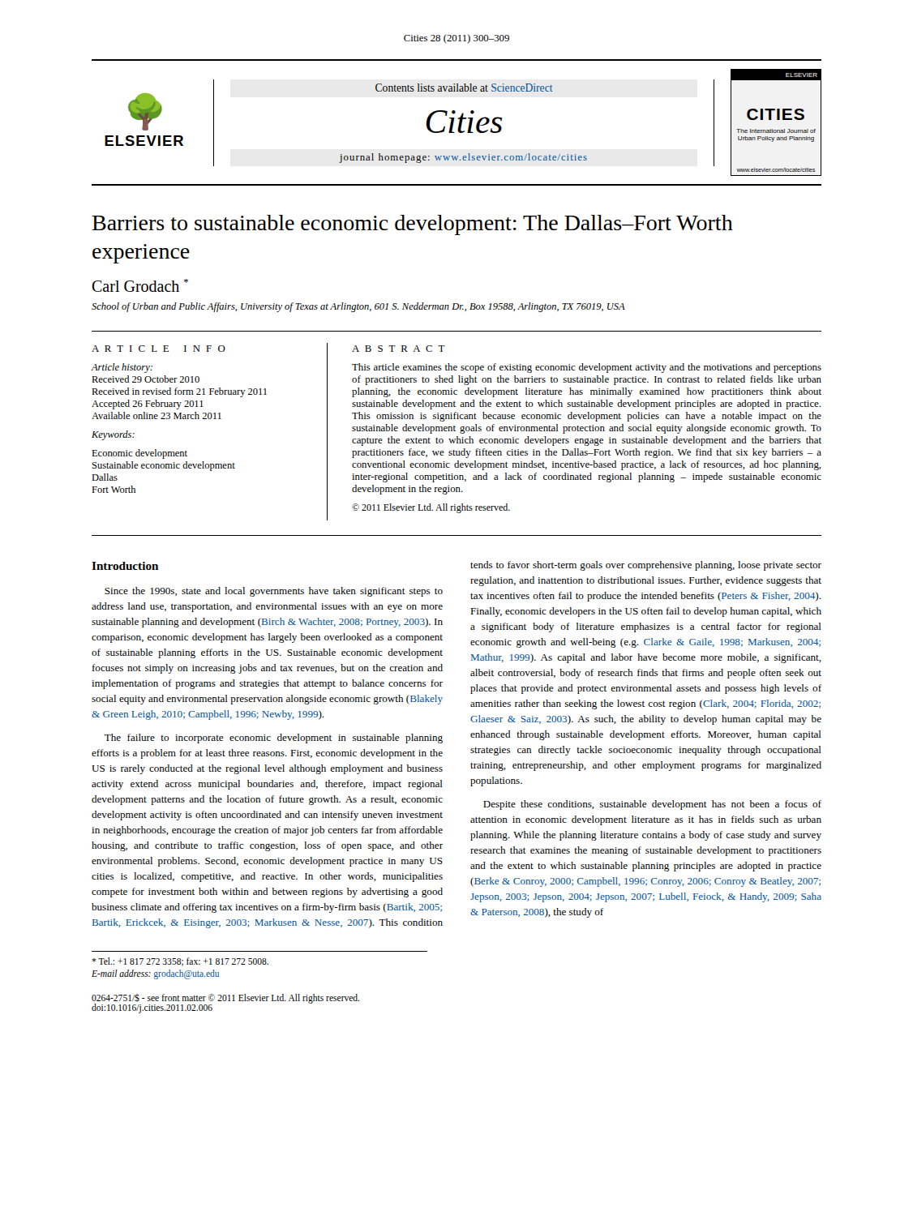Cities 28 (2011) 300–309
🌳
ELSEVIER
Contents lists available at ScienceDirect
Cities
journal homepage: www.elsevier.com/locate/cities
ELSEVIER
CITIES
The International Journal of
Urban Policy and Planning
www.elsevier.com/locate/cities
Barriers to sustainable economic development: The Dallas–Fort Worth experience
Carl Grodach *
School of Urban and Public Affairs, University of Texas at Arlington, 601 S. Nedderman Dr., Box 19588, Arlington, TX 76019, USA
A R T I C L E I N F O
Article history: Received 29 October 2010 Received in revised form 21 February 2011 Accepted 26 February 2011 Available online 23 March 2011
Keywords:
Economic development
Sustainable economic development
Dallas
Fort Worth
A B S T R A C T
This article examines the scope of existing economic development activity and the motivations and perceptions of practitioners to shed light on the barriers to sustainable practice. In contrast to related fields like urban planning, the economic development literature has minimally examined how practitioners think about sustainable development and the extent to which sustainable development principles are adopted in practice. This omission is significant because economic development policies can have a notable impact on the sustainable development goals of environmental protection and social equity alongside economic growth. To capture the extent to which economic developers engage in sustainable development and the barriers that practitioners face, we study fifteen cities in the Dallas–Fort Worth region. We find that six key barriers – a conventional economic development mindset, incentive-based practice, a lack of resources, ad hoc planning, inter-regional competition, and a lack of coordinated regional planning – impede sustainable economic development in the region.
© 2011 Elsevier Ltd. All rights reserved.
Introduction
Since the 1990s, state and local governments have taken significant steps to address land use, transportation, and environmental issues with an eye on more sustainable planning and development (Birch & Wachter, 2008; Portney, 2003). In comparison, economic development has largely been overlooked as a component of sustainable planning efforts in the US. Sustainable economic development focuses not simply on increasing jobs and tax revenues, but on the creation and implementation of programs and strategies that attempt to balance concerns for social equity and environmental preservation alongside economic growth (Blakely & Green Leigh, 2010; Campbell, 1996; Newby, 1999).
The failure to incorporate economic development in sustainable planning efforts is a problem for at least three reasons. First, economic development in the US is rarely conducted at the regional level although employment and business activity extend across municipal boundaries and, therefore, impact regional development patterns and the location of future growth. As a result, economic development activity is often uncoordinated and can intensify uneven investment in neighborhoods, encourage the creation of major job centers far from affordable housing, and contribute to traffic congestion, loss of open space, and other environmental problems. Second, economic development practice in many US cities is localized, competitive, and reactive. In other words, municipalities compete for investment both within and between regions by advertising a good business climate and offering tax incentives on a firm-by-firm basis (Bartik, 2005; Bartik, Erickcek, & Eisinger, 2003; Markusen & Nesse, 2007). This condition tends to favor short-term goals over comprehensive planning, loose private sector regulation, and inattention to distributional issues. Further, evidence suggests that tax incentives often fail to produce the intended benefits (Peters & Fisher, 2004). Finally, economic developers in the US often fail to develop human capital, which a significant body of literature emphasizes is a central factor for regional economic growth and well-being (e.g. Clarke & Gaile, 1998; Markusen, 2004; Mathur, 1999). As capital and labor have become more mobile, a significant, albeit controversial, body of research finds that firms and people often seek out places that provide and protect environmental assets and possess high levels of amenities rather than seeking the lowest cost region (Clark, 2004; Florida, 2002; Glaeser & Saiz, 2003). As such, the ability to develop human capital may be enhanced through sustainable development efforts. Moreover, human capital strategies can directly tackle socioeconomic inequality through occupational training, entrepreneurship, and other employment programs for marginalized populations.
Despite these conditions, sustainable development has not been a focus of attention in economic development literature as it has in fields such as urban planning. While the planning literature contains a body of case study and survey research that examines the meaning of sustainable development to practitioners and the extent to which sustainable planning principles are adopted in practice (Berke & Conroy, 2000; Campbell, 1996; Conroy, 2006; Conroy & Beatley, 2007; Jepson, 2003; Jepson, 2004; Jepson, 2007; Lubell, Feiock, & Handy, 2009; Saha & Paterson, 2008), the study of
* Tel.: +1 817 272 3358; fax: +1 817 272 5008.
E-mail address: grodach@uta.edu
0264-2751/$ - see front matter © 2011 Elsevier Ltd. All rights reserved. doi:10.1016/j.cities.2011.02.006